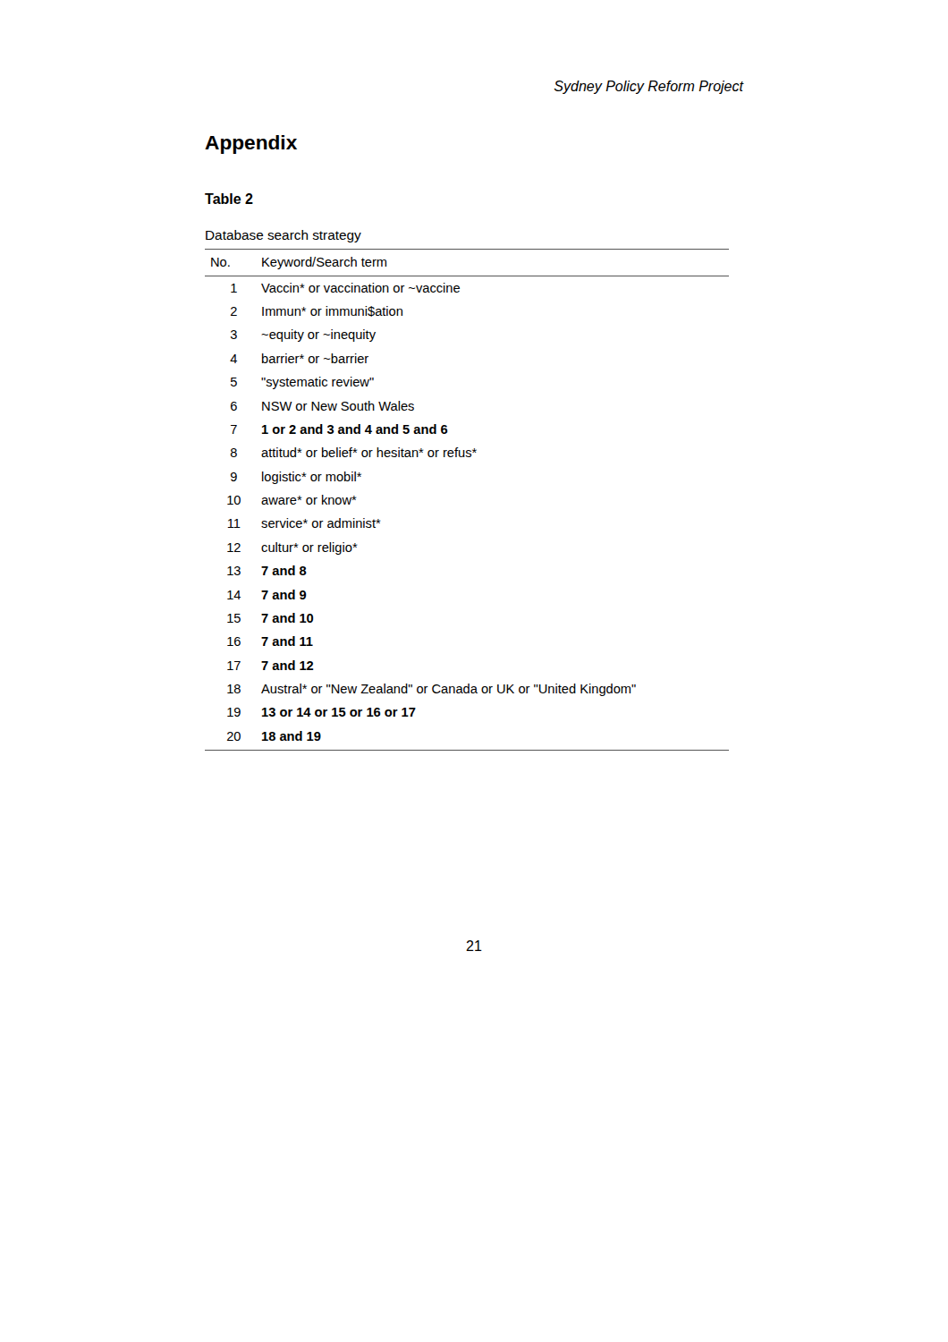Sydney Policy Reform Project
Appendix
Table 2
Database search strategy
| No. | Keyword/Search term |
| --- | --- |
| 1 | Vaccin* or vaccination or ~vaccine |
| 2 | Immun* or immuni$ation |
| 3 | ~equity or ~inequity |
| 4 | barrier* or ~barrier |
| 5 | "systematic review" |
| 6 | NSW or New South Wales |
| 7 | 1 or 2 and 3 and 4 and 5 and 6 |
| 8 | attitud* or belief* or hesitan* or refus* |
| 9 | logistic* or mobil* |
| 10 | aware* or know* |
| 11 | service* or administ* |
| 12 | cultur* or religio* |
| 13 | 7 and 8 |
| 14 | 7 and 9 |
| 15 | 7 and 10 |
| 16 | 7 and 11 |
| 17 | 7 and 12 |
| 18 | Austral* or "New Zealand" or Canada or UK or "United Kingdom" |
| 19 | 13 or 14 or 15 or 16 or 17 |
| 20 | 18 and 19 |
21